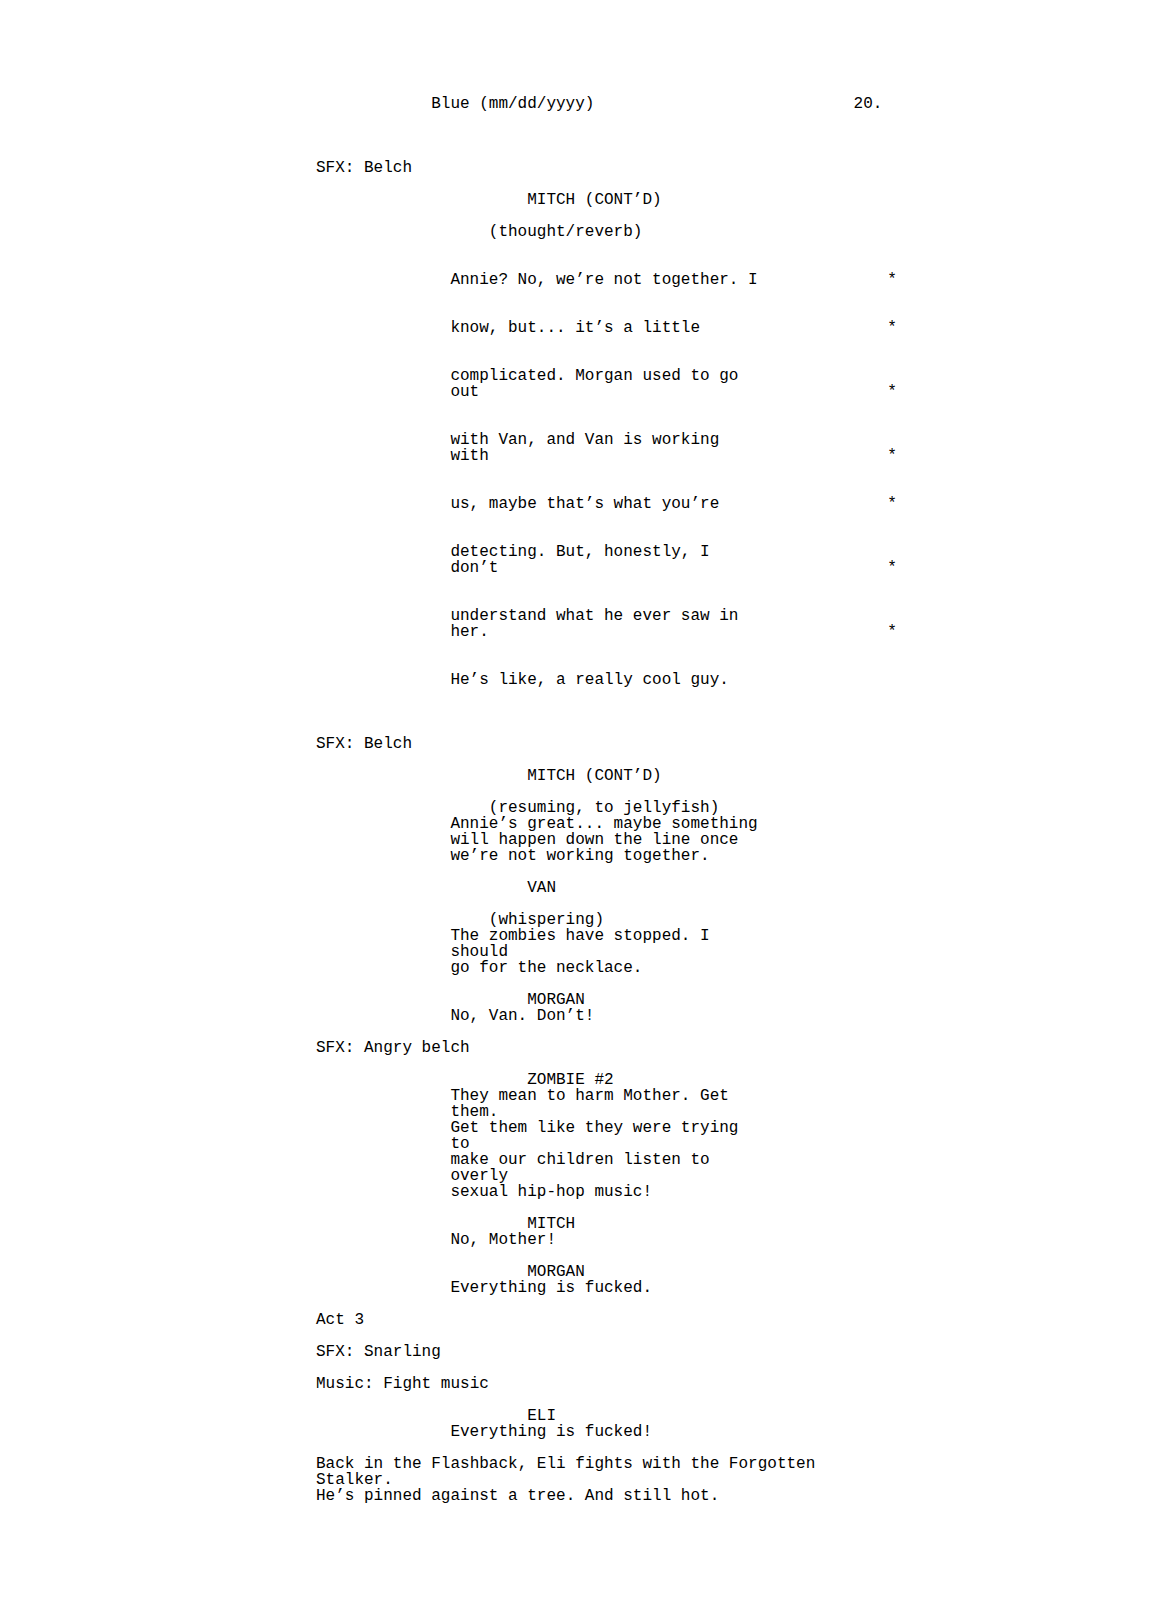Blue (mm/dd/yyyy) 20.
SFX: Belch
MITCH (CONT’D)
(thought/reverb)
Annie? No, we’re not together. I*
know, but... it’s a little*
complicated. Morgan used to go out*
with Van, and Van is working with*
us, maybe that’s what you’re*
detecting. But, honestly, I don’t*
understand what he ever saw in her.*
He’s like, a really cool guy.
SFX: Belch
MITCH (CONT’D)
(resuming, to jellyfish)
Annie’s great... maybe something will happen down the line once we’re not working together.
VAN
(whispering)
The zombies have stopped. I should go for the necklace.
MORGAN
No, Van. Don’t!
SFX: Angry belch
ZOMBIE #2
They mean to harm Mother. Get them. Get them like they were trying to make our children listen to overly sexual hip-hop music!
MITCH
No, Mother!
MORGAN
Everything is fucked.
Act 3
SFX: Snarling
Music: Fight music
ELI
Everything is fucked!
Back in the Flashback, Eli fights with the Forgotten Stalker.
He’s pinned against a tree. And still hot.